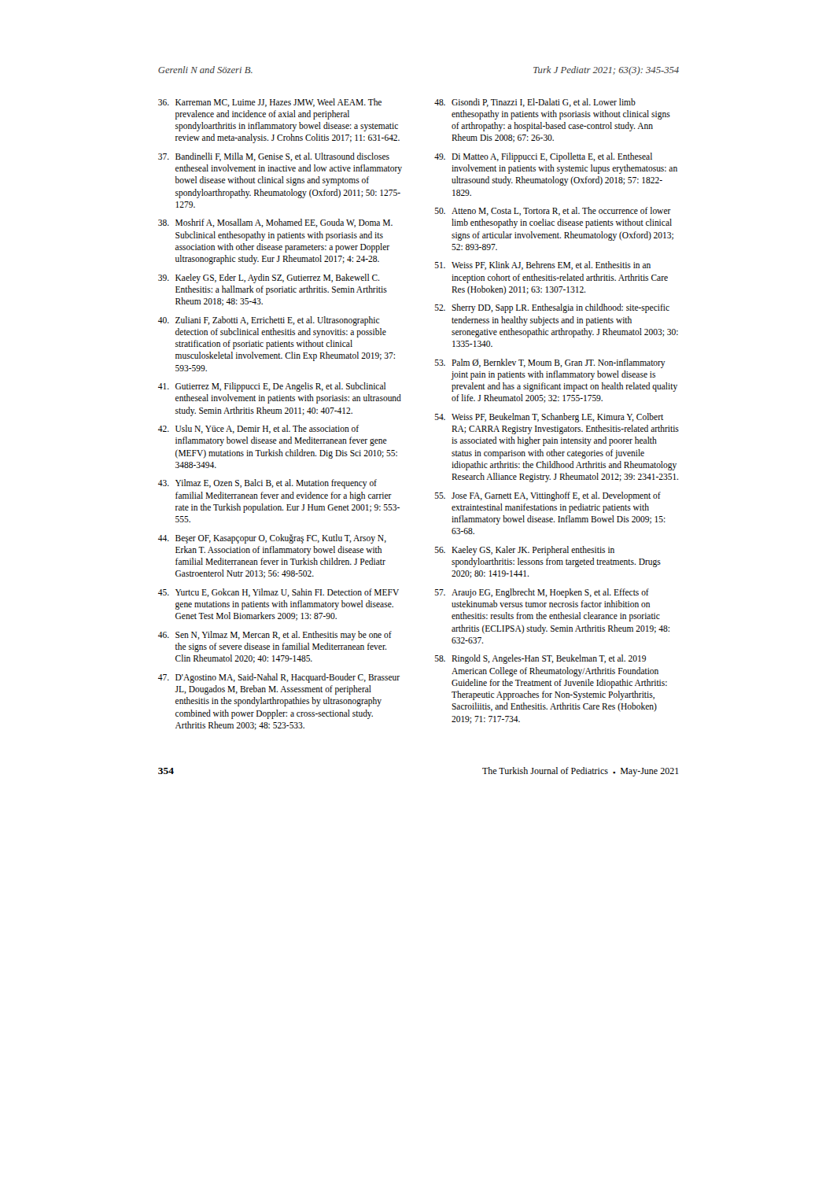Gerenli N and Sözeri B.
Turk J Pediatr 2021; 63(3): 345-354
36. Karreman MC, Luime JJ, Hazes JMW, Weel AEAM. The prevalence and incidence of axial and peripheral spondyloarthritis in inflammatory bowel disease: a systematic review and meta-analysis. J Crohns Colitis 2017; 11: 631-642.
37. Bandinelli F, Milla M, Genise S, et al. Ultrasound discloses entheseal involvement in inactive and low active inflammatory bowel disease without clinical signs and symptoms of spondyloarthropathy. Rheumatology (Oxford) 2011; 50: 1275-1279.
38. Moshrif A, Mosallam A, Mohamed EE, Gouda W, Doma M. Subclinical enthesopathy in patients with psoriasis and its association with other disease parameters: a power Doppler ultrasonographic study. Eur J Rheumatol 2017; 4: 24-28.
39. Kaeley GS, Eder L, Aydin SZ, Gutierrez M, Bakewell C. Enthesitis: a hallmark of psoriatic arthritis. Semin Arthritis Rheum 2018; 48: 35-43.
40. Zuliani F, Zabotti A, Errichetti E, et al. Ultrasonographic detection of subclinical enthesitis and synovitis: a possible stratification of psoriatic patients without clinical musculoskeletal involvement. Clin Exp Rheumatol 2019; 37: 593-599.
41. Gutierrez M, Filippucci E, De Angelis R, et al. Subclinical entheseal involvement in patients with psoriasis: an ultrasound study. Semin Arthritis Rheum 2011; 40: 407-412.
42. Uslu N, Yüce A, Demir H, et al. The association of inflammatory bowel disease and Mediterranean fever gene (MEFV) mutations in Turkish children. Dig Dis Sci 2010; 55: 3488-3494.
43. Yilmaz E, Ozen S, Balci B, et al. Mutation frequency of familial Mediterranean fever and evidence for a high carrier rate in the Turkish population. Eur J Hum Genet 2001; 9: 553-555.
44. Beşer OF, Kasapçopur O, Cokuğraş FC, Kutlu T, Arsoy N, Erkan T. Association of inflammatory bowel disease with familial Mediterranean fever in Turkish children. J Pediatr Gastroenterol Nutr 2013; 56: 498-502.
45. Yurtcu E, Gokcan H, Yilmaz U, Sahin FI. Detection of MEFV gene mutations in patients with inflammatory bowel disease. Genet Test Mol Biomarkers 2009; 13: 87-90.
46. Sen N, Yilmaz M, Mercan R, et al. Enthesitis may be one of the signs of severe disease in familial Mediterranean fever. Clin Rheumatol 2020; 40: 1479-1485.
47. D'Agostino MA, Said-Nahal R, Hacquard-Bouder C, Brasseur JL, Dougados M, Breban M. Assessment of peripheral enthesitis in the spondylarthropathies by ultrasonography combined with power Doppler: a cross-sectional study. Arthritis Rheum 2003; 48: 523-533.
48. Gisondi P, Tinazzi I, El-Dalati G, et al. Lower limb enthesopathy in patients with psoriasis without clinical signs of arthropathy: a hospital-based case-control study. Ann Rheum Dis 2008; 67: 26-30.
49. Di Matteo A, Filippucci E, Cipolletta E, et al. Entheseal involvement in patients with systemic lupus erythematosus: an ultrasound study. Rheumatology (Oxford) 2018; 57: 1822-1829.
50. Atteno M, Costa L, Tortora R, et al. The occurrence of lower limb enthesopathy in coeliac disease patients without clinical signs of articular involvement. Rheumatology (Oxford) 2013; 52: 893-897.
51. Weiss PF, Klink AJ, Behrens EM, et al. Enthesitis in an inception cohort of enthesitis-related arthritis. Arthritis Care Res (Hoboken) 2011; 63: 1307-1312.
52. Sherry DD, Sapp LR. Enthesalgia in childhood: site-specific tenderness in healthy subjects and in patients with seronegative enthesopathic arthropathy. J Rheumatol 2003; 30: 1335-1340.
53. Palm Ø, Bernklev T, Moum B, Gran JT. Non-inflammatory joint pain in patients with inflammatory bowel disease is prevalent and has a significant impact on health related quality of life. J Rheumatol 2005; 32: 1755-1759.
54. Weiss PF, Beukelman T, Schanberg LE, Kimura Y, Colbert RA; CARRA Registry Investigators. Enthesitis-related arthritis is associated with higher pain intensity and poorer health status in comparison with other categories of juvenile idiopathic arthritis: the Childhood Arthritis and Rheumatology Research Alliance Registry. J Rheumatol 2012; 39: 2341-2351.
55. Jose FA, Garnett EA, Vittinghoff E, et al. Development of extraintestinal manifestations in pediatric patients with inflammatory bowel disease. Inflamm Bowel Dis 2009; 15: 63-68.
56. Kaeley GS, Kaler JK. Peripheral enthesitis in spondyloarthritis: lessons from targeted treatments. Drugs 2020; 80: 1419-1441.
57. Araujo EG, Englbrecht M, Hoepken S, et al. Effects of ustekinumab versus tumor necrosis factor inhibition on enthesitis: results from the enthesial clearance in psoriatic arthritis (ECLIPSA) study. Semin Arthritis Rheum 2019; 48: 632-637.
58. Ringold S, Angeles-Han ST, Beukelman T, et al. 2019 American College of Rheumatology/Arthritis Foundation Guideline for the Treatment of Juvenile Idiopathic Arthritis: Therapeutic Approaches for Non-Systemic Polyarthritis, Sacroiliitis, and Enthesitis. Arthritis Care Res (Hoboken) 2019; 71: 717-734.
354
The Turkish Journal of Pediatrics ▪ May-June 2021